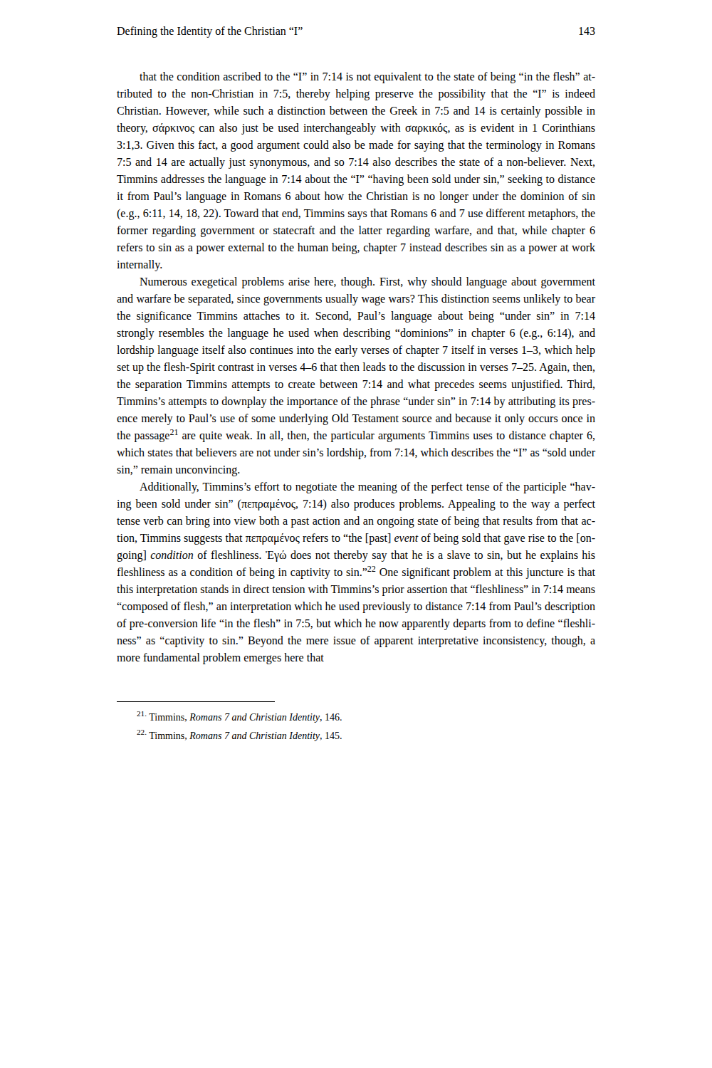Defining the Identity of the Christian “I” 143
that the condition ascribed to the “I” in 7:14 is not equivalent to the state of being “in the flesh” attributed to the non-Christian in 7:5, thereby helping preserve the possibility that the “I” is indeed Christian. However, while such a distinction between the Greek in 7:5 and 14 is certainly possible in theory, σάρκινος can also just be used interchangeably with σαρκικός, as is evident in 1 Corinthians 3:1,3. Given this fact, a good argument could also be made for saying that the terminology in Romans 7:5 and 14 are actually just synonymous, and so 7:14 also describes the state of a non-believer. Next, Timmins addresses the language in 7:14 about the “I” “having been sold under sin,” seeking to distance it from Paul’s language in Romans 6 about how the Christian is no longer under the dominion of sin (e.g., 6:11, 14, 18, 22). Toward that end, Timmins says that Romans 6 and 7 use different metaphors, the former regarding government or statecraft and the latter regarding warfare, and that, while chapter 6 refers to sin as a power external to the human being, chapter 7 instead describes sin as a power at work internally.
Numerous exegetical problems arise here, though. First, why should language about government and warfare be separated, since governments usually wage wars? This distinction seems unlikely to bear the significance Timmins attaches to it. Second, Paul’s language about being “under sin” in 7:14 strongly resembles the language he used when describing “dominions” in chapter 6 (e.g., 6:14), and lordship language itself also continues into the early verses of chapter 7 itself in verses 1–3, which help set up the flesh-Spirit contrast in verses 4–6 that then leads to the discussion in verses 7–25. Again, then, the separation Timmins attempts to create between 7:14 and what precedes seems unjustified. Third, Timmins’s attempts to downplay the importance of the phrase “under sin” in 7:14 by attributing its presence merely to Paul’s use of some underlying Old Testament source and because it only occurs once in the passage21 are quite weak. In all, then, the particular arguments Timmins uses to distance chapter 6, which states that believers are not under sin’s lordship, from 7:14, which describes the “I” as “sold under sin,” remain unconvincing.
Additionally, Timmins’s effort to negotiate the meaning of the perfect tense of the participle “having been sold under sin” (πεπραμένος, 7:14) also produces problems. Appealing to the way a perfect tense verb can bring into view both a past action and an ongoing state of being that results from that action, Timmins suggests that πεπραμένος refers to “the [past] event of being sold that gave rise to the [ongoing] condition of fleshliness. Ἐγώ does not thereby say that he is a slave to sin, but he explains his fleshliness as a condition of being in captivity to sin.”22 One significant problem at this juncture is that this interpretation stands in direct tension with Timmins’s prior assertion that “fleshliness” in 7:14 means “composed of flesh,” an interpretation which he used previously to distance 7:14 from Paul’s description of pre-conversion life “in the flesh” in 7:5, but which he now apparently departs from to define “fleshliness” as “captivity to sin.” Beyond the mere issue of apparent interpretative inconsistency, though, a more fundamental problem emerges here that
21. Timmins, Romans 7 and Christian Identity, 146.
22. Timmins, Romans 7 and Christian Identity, 145.